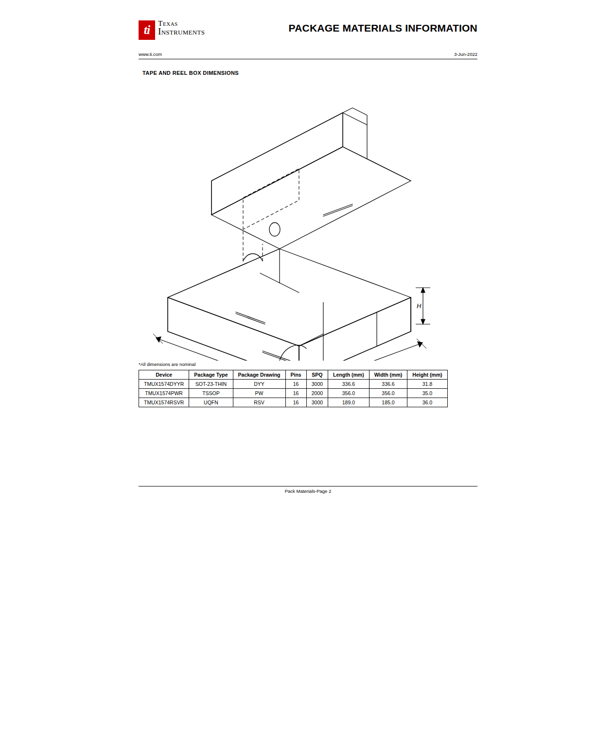ti
Texas Instruments
PACKAGE MATERIALS INFORMATION
www.ti.com
3-Jun-2022
TAPE AND REEL BOX DIMENSIONS
H W L
*All dimensions are nominal
| Device | Package Type | Package Drawing | Pins | SPQ | Length (mm) | Width (mm) | Height (mm) |
| --- | --- | --- | --- | --- | --- | --- | --- |
| TMUX1574DYYR | SOT-23-THIN | DYY | 16 | 3000 | 336.6 | 336.6 | 31.8 |
| TMUX1574PWR | TSSOP | PW | 16 | 2000 | 356.0 | 356.0 | 35.0 |
| TMUX1574RSVR | UQFN | RSV | 16 | 3000 | 189.0 | 185.0 | 36.0 |
Pack Materials-Page 2